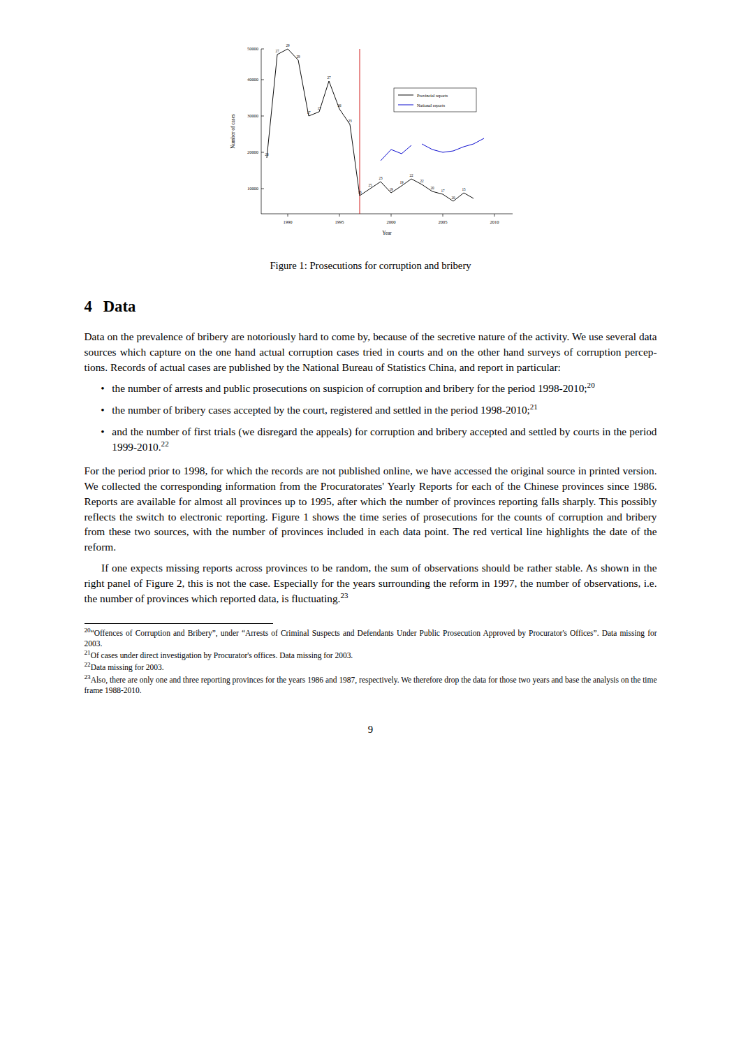10000 20000 30000 40000 50000 1990 1995 2000 2005 2010 Year Number of cases 26 27 29 29 17 17 27 26 23 16 25 23 19 19 22 22 20 17 20 15 Provincial reports National reports
Figure 1: Prosecutions for corruption and bribery
4 Data
Data on the prevalence of bribery are notoriously hard to come by, because of the secretive nature of the activity. We use several data sources which capture on the one hand actual corruption cases tried in courts and on the other hand surveys of corruption perceptions. Records of actual cases are published by the National Bureau of Statistics China, and report in particular:
the number of arrests and public prosecutions on suspicion of corruption and bribery for the period 1998-2010;20
the number of bribery cases accepted by the court, registered and settled in the period 1998-2010;21
and the number of first trials (we disregard the appeals) for corruption and bribery accepted and settled by courts in the period 1999-2010.22
For the period prior to 1998, for which the records are not published online, we have accessed the original source in printed version. We collected the corresponding information from the Procuratorates' Yearly Reports for each of the Chinese provinces since 1986. Reports are available for almost all provinces up to 1995, after which the number of provinces reporting falls sharply. This possibly reflects the switch to electronic reporting. Figure 1 shows the time series of prosecutions for the counts of corruption and bribery from these two sources, with the number of provinces included in each data point. The red vertical line highlights the date of the reform.
If one expects missing reports across provinces to be random, the sum of observations should be rather stable. As shown in the right panel of Figure 2, this is not the case. Especially for the years surrounding the reform in 1997, the number of observations, i.e. the number of provinces which reported data, is fluctuating.23
20“Offences of Corruption and Bribery”, under “Arrests of Criminal Suspects and Defendants Under Public Prosecution Approved by Procurator's Offices”. Data missing for 2003.
21Of cases under direct investigation by Procurator's offices. Data missing for 2003.
22Data missing for 2003.
23Also, there are only one and three reporting provinces for the years 1986 and 1987, respectively. We therefore drop the data for those two years and base the analysis on the time frame 1988-2010.
9